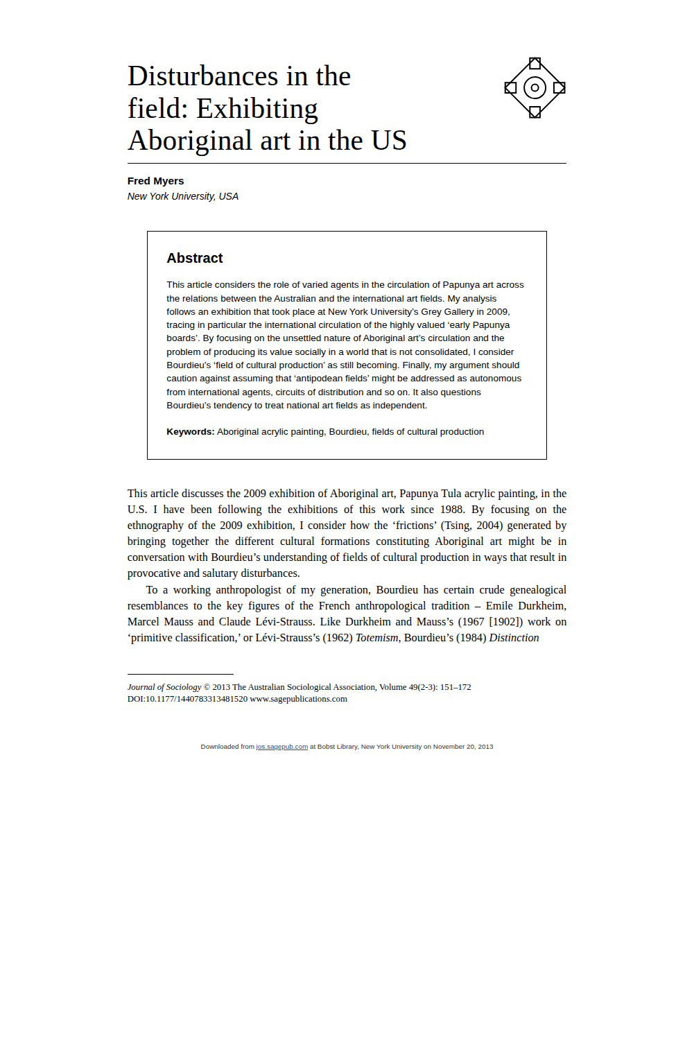Disturbances in the
field: Exhibiting
Aboriginal art in the US
Fred Myers
New York University, USA
Abstract
This article considers the role of varied agents in the circulation of Papunya art across the relations between the Australian and the international art fields. My analysis follows an exhibition that took place at New York University’s Grey Gallery in 2009, tracing in particular the international circulation of the highly valued ‘early Papunya boards’. By focusing on the unsettled nature of Aboriginal art’s circulation and the problem of producing its value socially in a world that is not consolidated, I consider Bourdieu’s ‘field of cultural production’ as still becoming. Finally, my argument should caution against assuming that ‘antipodean fields’ might be addressed as autonomous from international agents, circuits of distribution and so on. It also questions Bourdieu’s tendency to treat national art fields as independent.
Keywords: Aboriginal acrylic painting, Bourdieu, fields of cultural production
This article discusses the 2009 exhibition of Aboriginal art, Papunya Tula acrylic painting, in the U.S. I have been following the exhibitions of this work since 1988. By focusing on the ethnography of the 2009 exhibition, I consider how the ‘frictions’ (Tsing, 2004) generated by bringing together the different cultural formations constituting Aboriginal art might be in conversation with Bourdieu’s understanding of fields of cultural production in ways that result in provocative and salutary disturbances.
To a working anthropologist of my generation, Bourdieu has certain crude genealogical resemblances to the key figures of the French anthropological tradition – Emile Durkheim, Marcel Mauss and Claude Lévi-Strauss. Like Durkheim and Mauss’s (1967 [1902]) work on ‘primitive classification,’ or Lévi-Strauss’s (1962) Totemism, Bourdieu’s (1984) Distinction
Journal of Sociology © 2013 The Australian Sociological Association, Volume 49(2-3): 151–172
DOI:10.1177/1440783313481520 www.sagepublications.com
Downloaded from jos.sagepub.com at Bobst Library, New York University on November 20, 2013